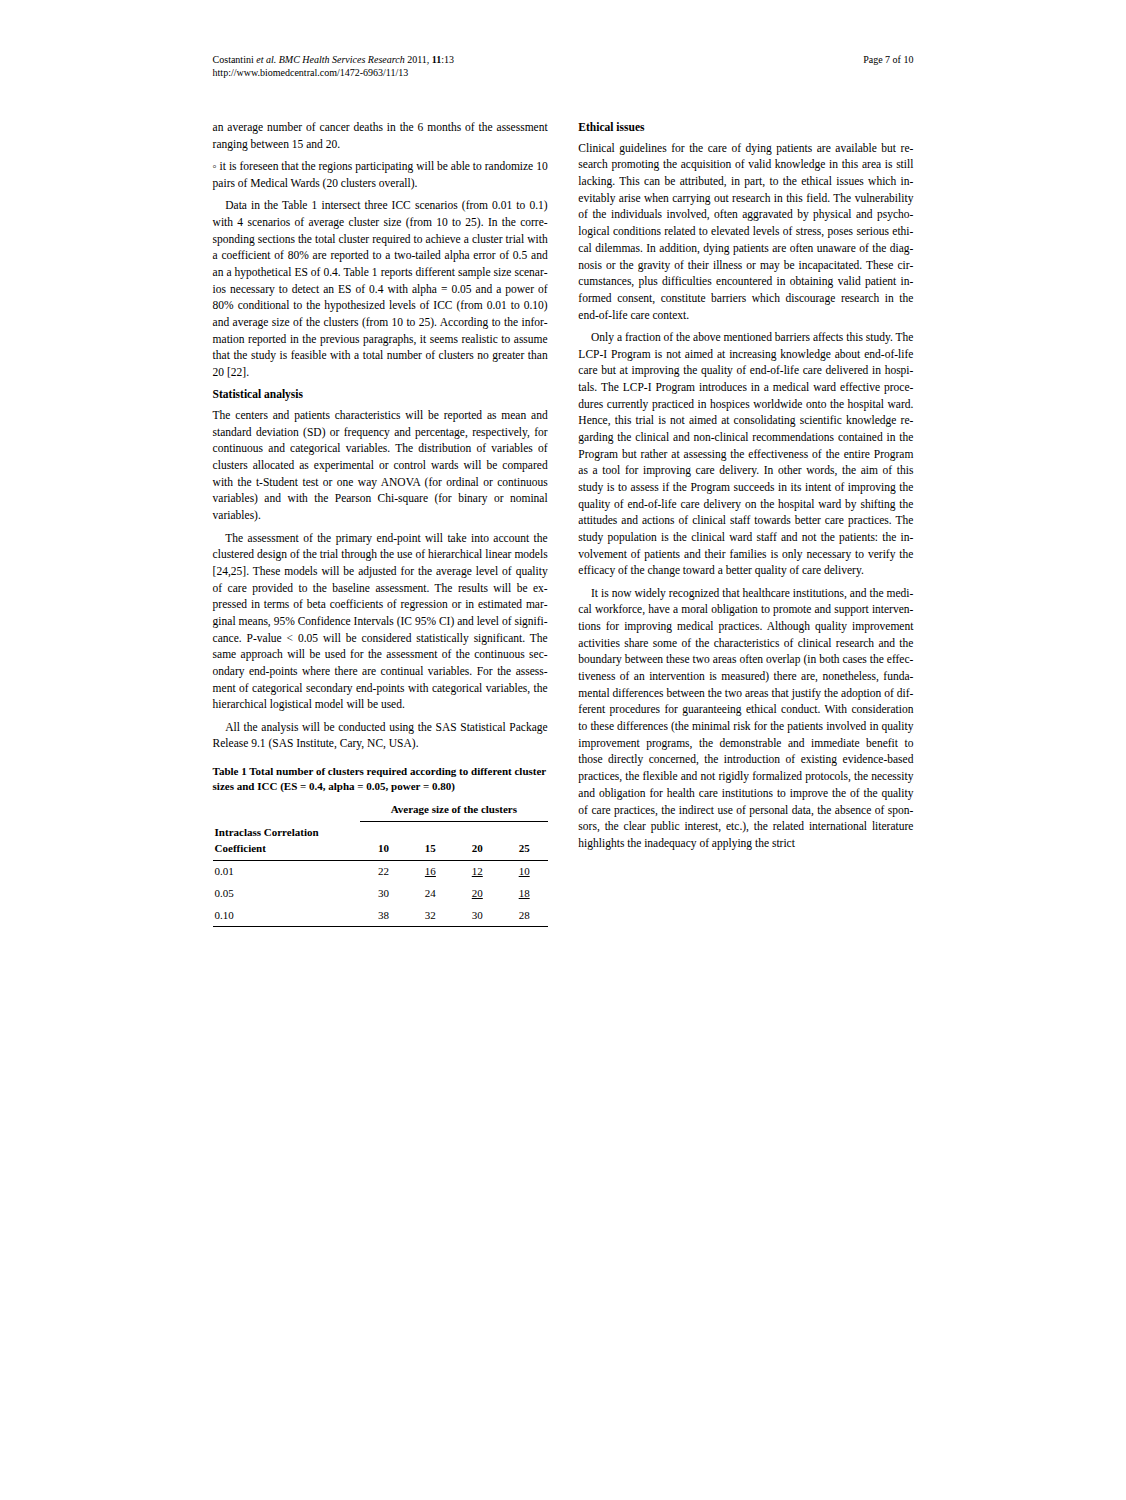Costantini et al. BMC Health Services Research 2011, 11:13
http://www.biomedcentral.com/1472-6963/11/13
Page 7 of 10
an average number of cancer deaths in the 6 months of the assessment ranging between 15 and 20.
◦ it is foreseen that the regions participating will be able to randomize 10 pairs of Medical Wards (20 clusters overall).
Data in the Table 1 intersect three ICC scenarios (from 0.01 to 0.1) with 4 scenarios of average cluster size (from 10 to 25). In the corresponding sections the total cluster required to achieve a cluster trial with a coefficient of 80% are reported to a two-tailed alpha error of 0.5 and an a hypothetical ES of 0.4. Table 1 reports different sample size scenarios necessary to detect an ES of 0.4 with alpha = 0.05 and a power of 80% conditional to the hypothesized levels of ICC (from 0.01 to 0.10) and average size of the clusters (from 10 to 25). According to the information reported in the previous paragraphs, it seems realistic to assume that the study is feasible with a total number of clusters no greater than 20 [22].
Statistical analysis
The centers and patients characteristics will be reported as mean and standard deviation (SD) or frequency and percentage, respectively, for continuous and categorical variables. The distribution of variables of clusters allocated as experimental or control wards will be compared with the t-Student test or one way ANOVA (for ordinal or continuous variables) and with the Pearson Chi-square (for binary or nominal variables).
The assessment of the primary end-point will take into account the clustered design of the trial through the use of hierarchical linear models [24,25]. These models will be adjusted for the average level of quality of care provided to the baseline assessment. The results will be expressed in terms of beta coefficients of regression or in estimated marginal means, 95% Confidence Intervals (IC 95% CI) and level of significance. P-value < 0.05 will be considered statistically significant. The same approach will be used for the assessment of the continuous secondary end-points where there are continual variables. For the assessment of categorical secondary end-points with categorical variables, the hierarchical logistical model will be used.
All the analysis will be conducted using the SAS Statistical Package Release 9.1 (SAS Institute, Cary, NC, USA).
Table 1 Total number of clusters required according to different cluster sizes and ICC (ES = 0.4, alpha = 0.05, power = 0.80)
| | Average size of the clusters |
| --- | --- |
| Intraclass Correlation Coefficient | 10 | 15 | 20 | 25 |
| 0.01 | 22 | 16 | 12 | 10 |
| 0.05 | 30 | 24 | 20 | 18 |
| 0.10 | 38 | 32 | 30 | 28 |
Ethical issues
Clinical guidelines for the care of dying patients are available but research promoting the acquisition of valid knowledge in this area is still lacking. This can be attributed, in part, to the ethical issues which inevitably arise when carrying out research in this field. The vulnerability of the individuals involved, often aggravated by physical and psychological conditions related to elevated levels of stress, poses serious ethical dilemmas. In addition, dying patients are often unaware of the diagnosis or the gravity of their illness or may be incapacitated. These circumstances, plus difficulties encountered in obtaining valid patient informed consent, constitute barriers which discourage research in the end-of-life care context.
Only a fraction of the above mentioned barriers affects this study. The LCP-I Program is not aimed at increasing knowledge about end-of-life care but at improving the quality of end-of-life care delivered in hospitals. The LCP-I Program introduces in a medical ward effective procedures currently practiced in hospices worldwide onto the hospital ward. Hence, this trial is not aimed at consolidating scientific knowledge regarding the clinical and non-clinical recommendations contained in the Program but rather at assessing the effectiveness of the entire Program as a tool for improving care delivery. In other words, the aim of this study is to assess if the Program succeeds in its intent of improving the quality of end-of-life care delivery on the hospital ward by shifting the attitudes and actions of clinical staff towards better care practices. The study population is the clinical ward staff and not the patients: the involvement of patients and their families is only necessary to verify the efficacy of the change toward a better quality of care delivery.
It is now widely recognized that healthcare institutions, and the medical workforce, have a moral obligation to promote and support interventions for improving medical practices. Although quality improvement activities share some of the characteristics of clinical research and the boundary between these two areas often overlap (in both cases the effectiveness of an intervention is measured) there are, nonetheless, fundamental differences between the two areas that justify the adoption of different procedures for guaranteeing ethical conduct. With consideration to these differences (the minimal risk for the patients involved in quality improvement programs, the demonstrable and immediate benefit to those directly concerned, the introduction of existing evidence-based practices, the flexible and not rigidly formalized protocols, the necessity and obligation for health care institutions to improve the of the quality of care practices, the indirect use of personal data, the absence of sponsors, the clear public interest, etc.), the related international literature highlights the inadequacy of applying the strict